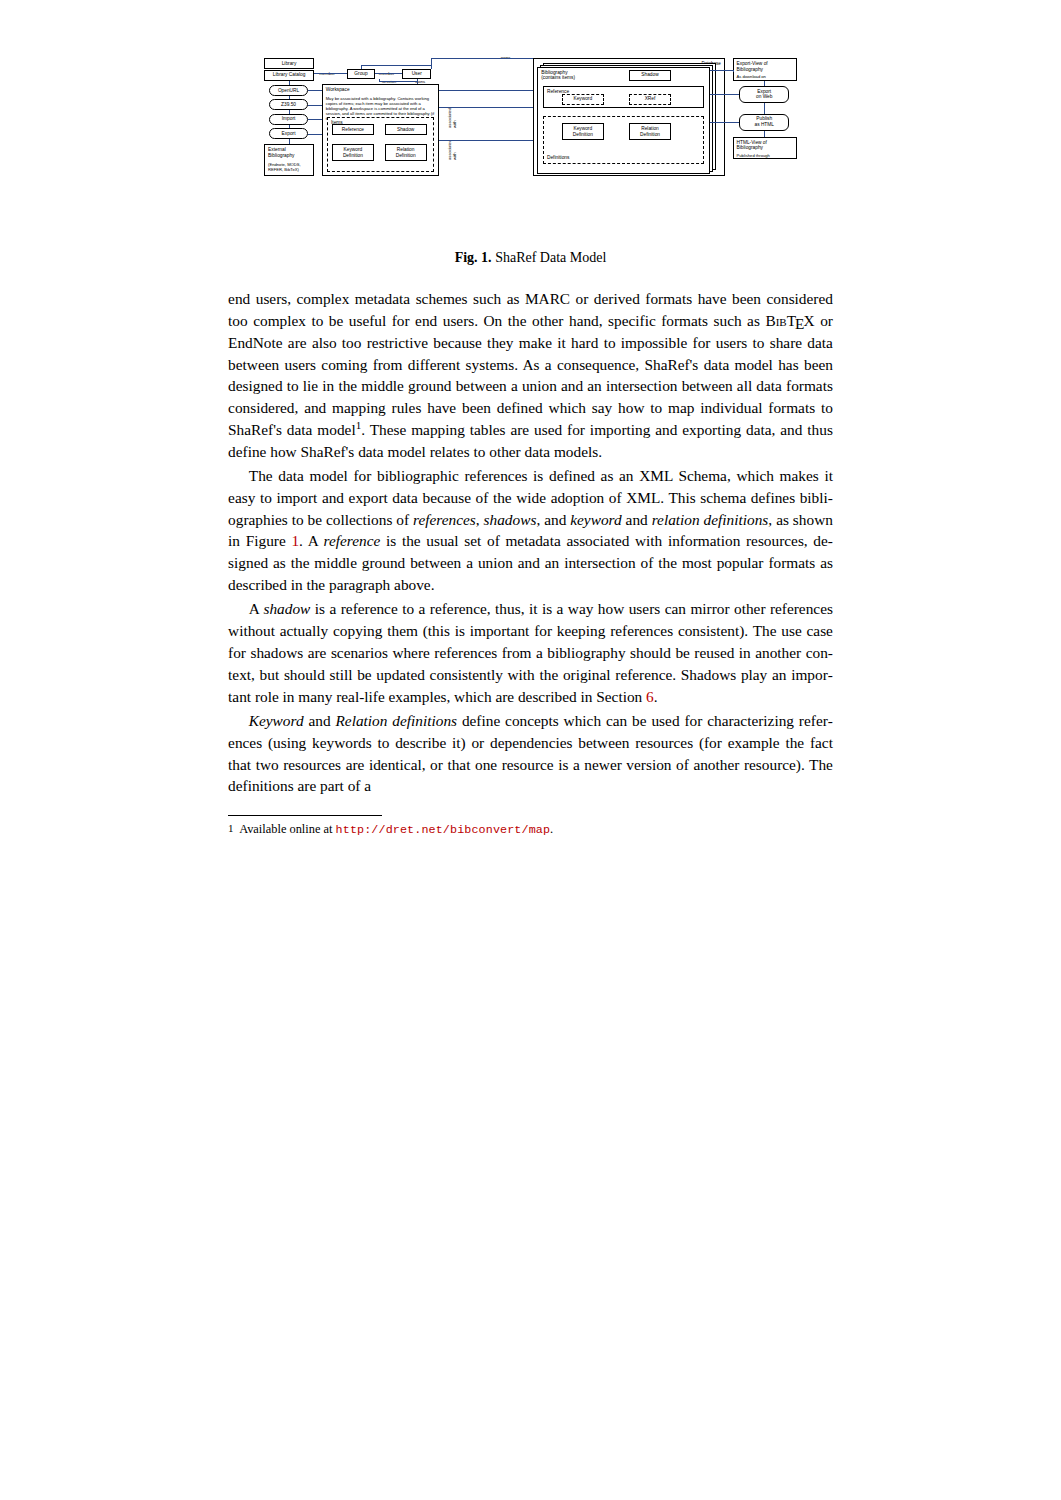Library
Library Catalog
Group
User
member
member
session
owns
owns
OpenURL
Z39.50
Import
Export
External
Bibliography (Endnote, MODS,
REFER, BibTeX)
Workspace May be associated with a bibliography. Contains working copies of items; each item may be associated with a bibliography. A workspace is committed at the end of a session, and all items are committed to their bibliography (if they are associated), or to the workspace's bibliography.
Items
Reference
Shadow
Keyword
Definition
Relation
Definition
associated
with
associated
with
Database
Bibliography
(contains items)
Shadow
Reference
Keyword
XRef
Definitions
Keyword
Definition
Relation
Definition
Export-View of
Bibliography As download on
the Web Server
Export
on Web
Publish
as HTML
HTML-View of
Bibliography Published through
Web Server
Fig. 1. ShaRef Data Model
end users, complex metadata schemes such as MARC or derived formats have been considered too complex to be useful for end users. On the other hand, specific formats such as Bib TEX or EndNote are also too restrictive because they make it hard to impossible for users to share data between users coming from different systems. As a consequence, ShaRef's data model has been designed to lie in the middle ground between a union and an intersection between all data formats considered, and mapping rules have been defined which say how to map individual formats to ShaRef's data model1. These mapping tables are used for importing and exporting data, and thus define how ShaRef's data model relates to other data models.
The data model for bibliographic references is defined as an XML Schema, which makes it easy to import and export data because of the wide adoption of XML. This schema defines bibliographies to be collections of references, shadows, and keyword and relation definitions, as shown in Figure 1. A reference is the usual set of metadata associated with information resources, designed as the middle ground between a union and an intersection of the most popular formats as described in the paragraph above.
A shadow is a reference to a reference, thus, it is a way how users can mirror other references without actually copying them (this is important for keeping references consistent). The use case for shadows are scenarios where references from a bibliography should be reused in another context, but should still be updated consistently with the original reference. Shadows play an important role in many real-life examples, which are described in Section 6.
Keyword and Relation definitions define concepts which can be used for characterizing references (using keywords to describe it) or dependencies between resources (for example the fact that two resources are identical, or that one resource is a newer version of another resource). The definitions are part of a
1
Available online at http://dret.net/bibconvert/map.